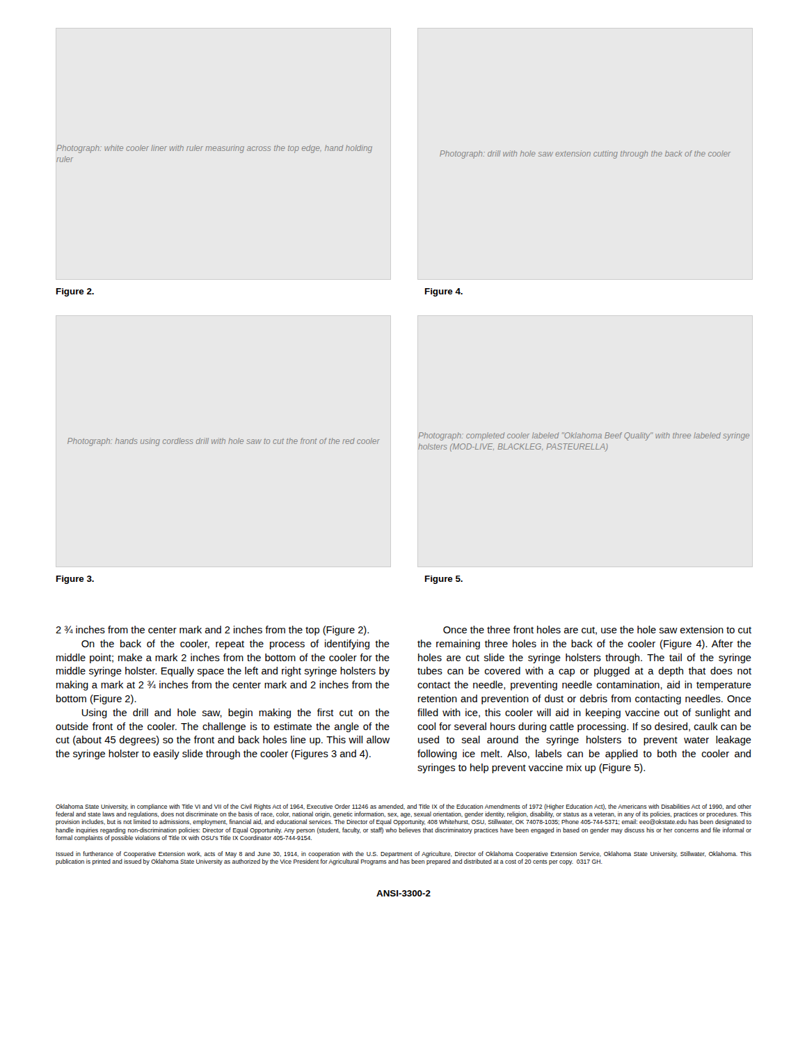Photograph: white cooler liner with ruler measuring across the top edge, hand holding ruler
Figure 2.
Photograph: drill with hole saw extension cutting through the back of the cooler
Figure 4.
Photograph: hands using cordless drill with hole saw to cut the front of the red cooler
Figure 3.
Photograph: completed cooler labeled "Oklahoma Beef Quality" with three labeled syringe holsters (MOD-LIVE, BLACKLEG, PASTEURELLA)
Figure 5.
2 ¾ inches from the center mark and 2 inches from the top (Figure 2).
On the back of the cooler, repeat the process of identifying the middle point; make a mark 2 inches from the bottom of the cooler for the middle syringe holster. Equally space the left and right syringe holsters by making a mark at 2 ¾ inches from the center mark and 2 inches from the bottom (Figure 2).
Using the drill and hole saw, begin making the first cut on the outside front of the cooler. The challenge is to estimate the angle of the cut (about 45 degrees) so the front and back holes line up. This will allow the syringe holster to easily slide through the cooler (Figures 3 and 4).
Once the three front holes are cut, use the hole saw extension to cut the remaining three holes in the back of the cooler (Figure 4). After the holes are cut slide the syringe holsters through. The tail of the syringe tubes can be covered with a cap or plugged at a depth that does not contact the needle, preventing needle contamination, aid in temperature retention and prevention of dust or debris from contacting needles. Once filled with ice, this cooler will aid in keeping vaccine out of sunlight and cool for several hours during cattle processing. If so desired, caulk can be used to seal around the syringe holsters to prevent water leakage following ice melt. Also, labels can be applied to both the cooler and syringes to help prevent vaccine mix up (Figure 5).
Oklahoma State University, in compliance with Title VI and VII of the Civil Rights Act of 1964, Executive Order 11246 as amended, and Title IX of the Education Amendments of 1972 (Higher Education Act), the Americans with Disabilities Act of 1990, and other federal and state laws and regulations, does not discriminate on the basis of race, color, national origin, genetic information, sex, age, sexual orientation, gender identity, religion, disability, or status as a veteran, in any of its policies, practices or procedures. This provision includes, but is not limited to admissions, employment, financial aid, and educational services. The Director of Equal Opportunity, 408 Whitehurst, OSU, Stillwater, OK 74078-1035; Phone 405-744-5371; email: eeo@okstate.edu has been designated to handle inquiries regarding non-discrimination policies: Director of Equal Opportunity. Any person (student, faculty, or staff) who believes that discriminatory practices have been engaged in based on gender may discuss his or her concerns and file informal or formal complaints of possible violations of Title IX with OSU's Title IX Coordinator 405-744-9154.
Issued in furtherance of Cooperative Extension work, acts of May 8 and June 30, 1914, in cooperation with the U.S. Department of Agriculture, Director of Oklahoma Cooperative Extension Service, Oklahoma State University, Stillwater, Oklahoma. This publication is printed and issued by Oklahoma State University as authorized by the Vice President for Agricultural Programs and has been prepared and distributed at a cost of 20 cents per copy. 0317 GH.
ANSI-3300-2